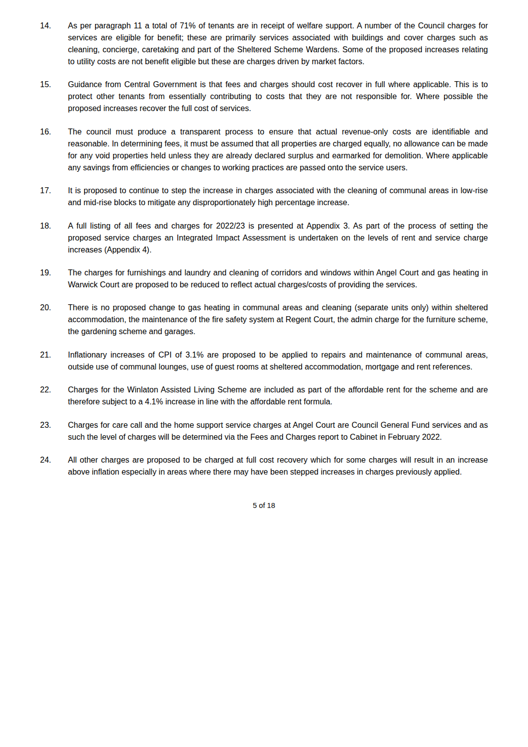As per paragraph 11 a total of 71% of tenants are in receipt of welfare support. A number of the Council charges for services are eligible for benefit; these are primarily services associated with buildings and cover charges such as cleaning, concierge, caretaking and part of the Sheltered Scheme Wardens. Some of the proposed increases relating to utility costs are not benefit eligible but these are charges driven by market factors.
Guidance from Central Government is that fees and charges should cost recover in full where applicable. This is to protect other tenants from essentially contributing to costs that they are not responsible for. Where possible the proposed increases recover the full cost of services.
The council must produce a transparent process to ensure that actual revenue-only costs are identifiable and reasonable. In determining fees, it must be assumed that all properties are charged equally, no allowance can be made for any void properties held unless they are already declared surplus and earmarked for demolition. Where applicable any savings from efficiencies or changes to working practices are passed onto the service users.
It is proposed to continue to step the increase in charges associated with the cleaning of communal areas in low-rise and mid-rise blocks to mitigate any disproportionately high percentage increase.
A full listing of all fees and charges for 2022/23 is presented at Appendix 3. As part of the process of setting the proposed service charges an Integrated Impact Assessment is undertaken on the levels of rent and service charge increases (Appendix 4).
The charges for furnishings and laundry and cleaning of corridors and windows within Angel Court and gas heating in Warwick Court are proposed to be reduced to reflect actual charges/costs of providing the services.
There is no proposed change to gas heating in communal areas and cleaning (separate units only) within sheltered accommodation, the maintenance of the fire safety system at Regent Court, the admin charge for the furniture scheme, the gardening scheme and garages.
Inflationary increases of CPI of 3.1% are proposed to be applied to repairs and maintenance of communal areas, outside use of communal lounges, use of guest rooms at sheltered accommodation, mortgage and rent references.
Charges for the Winlaton Assisted Living Scheme are included as part of the affordable rent for the scheme and are therefore subject to a 4.1% increase in line with the affordable rent formula.
Charges for care call and the home support service charges at Angel Court are Council General Fund services and as such the level of charges will be determined via the Fees and Charges report to Cabinet in February 2022.
All other charges are proposed to be charged at full cost recovery which for some charges will result in an increase above inflation especially in areas where there may have been stepped increases in charges previously applied.
5 of 18